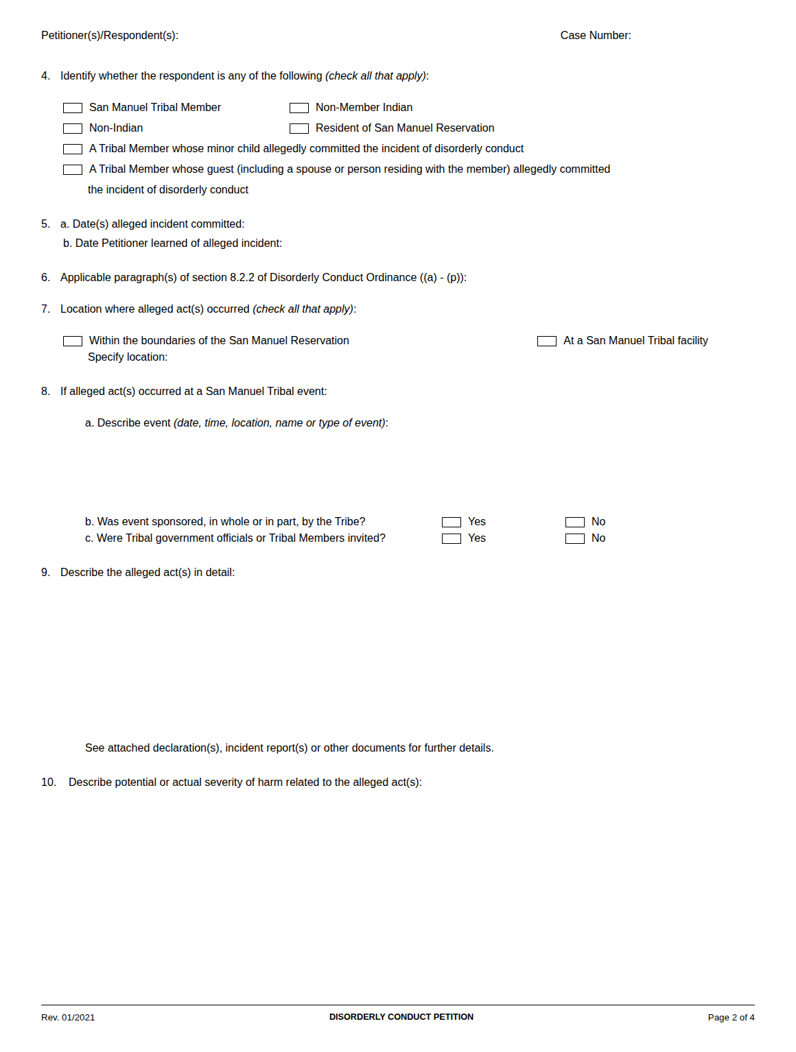Petitioner(s)/Respondent(s):
Case Number:
4. Identify whether the respondent is any of the following (check all that apply):
San Manuel Tribal Member
Non-Member Indian
Non-Indian
Resident of San Manuel Reservation
A Tribal Member whose minor child allegedly committed the incident of disorderly conduct
A Tribal Member whose guest (including a spouse or person residing with the member) allegedly committed
the incident of disorderly conduct
5. a. Date(s) alleged incident committed:
b. Date Petitioner learned of alleged incident:
6. Applicable paragraph(s) of section 8.2.2 of Disorderly Conduct Ordinance ((a) - (p)):
7. Location where alleged act(s) occurred (check all that apply):
Within the boundaries of the San Manuel Reservation
At a San Manuel Tribal facility
Specify location:
8. If alleged act(s) occurred at a San Manuel Tribal event:
a. Describe event (date, time, location, name or type of event):
b. Was event sponsored, in whole or in part, by the Tribe?
Yes
No
c. Were Tribal government officials or Tribal Members invited?
Yes
No
9. Describe the alleged act(s) in detail:
See attached declaration(s), incident report(s) or other documents for further details.
10. Describe potential or actual severity of harm related to the alleged act(s):
Rev. 01/2021
DISORDERLY CONDUCT PETITION
Page 2 of 4